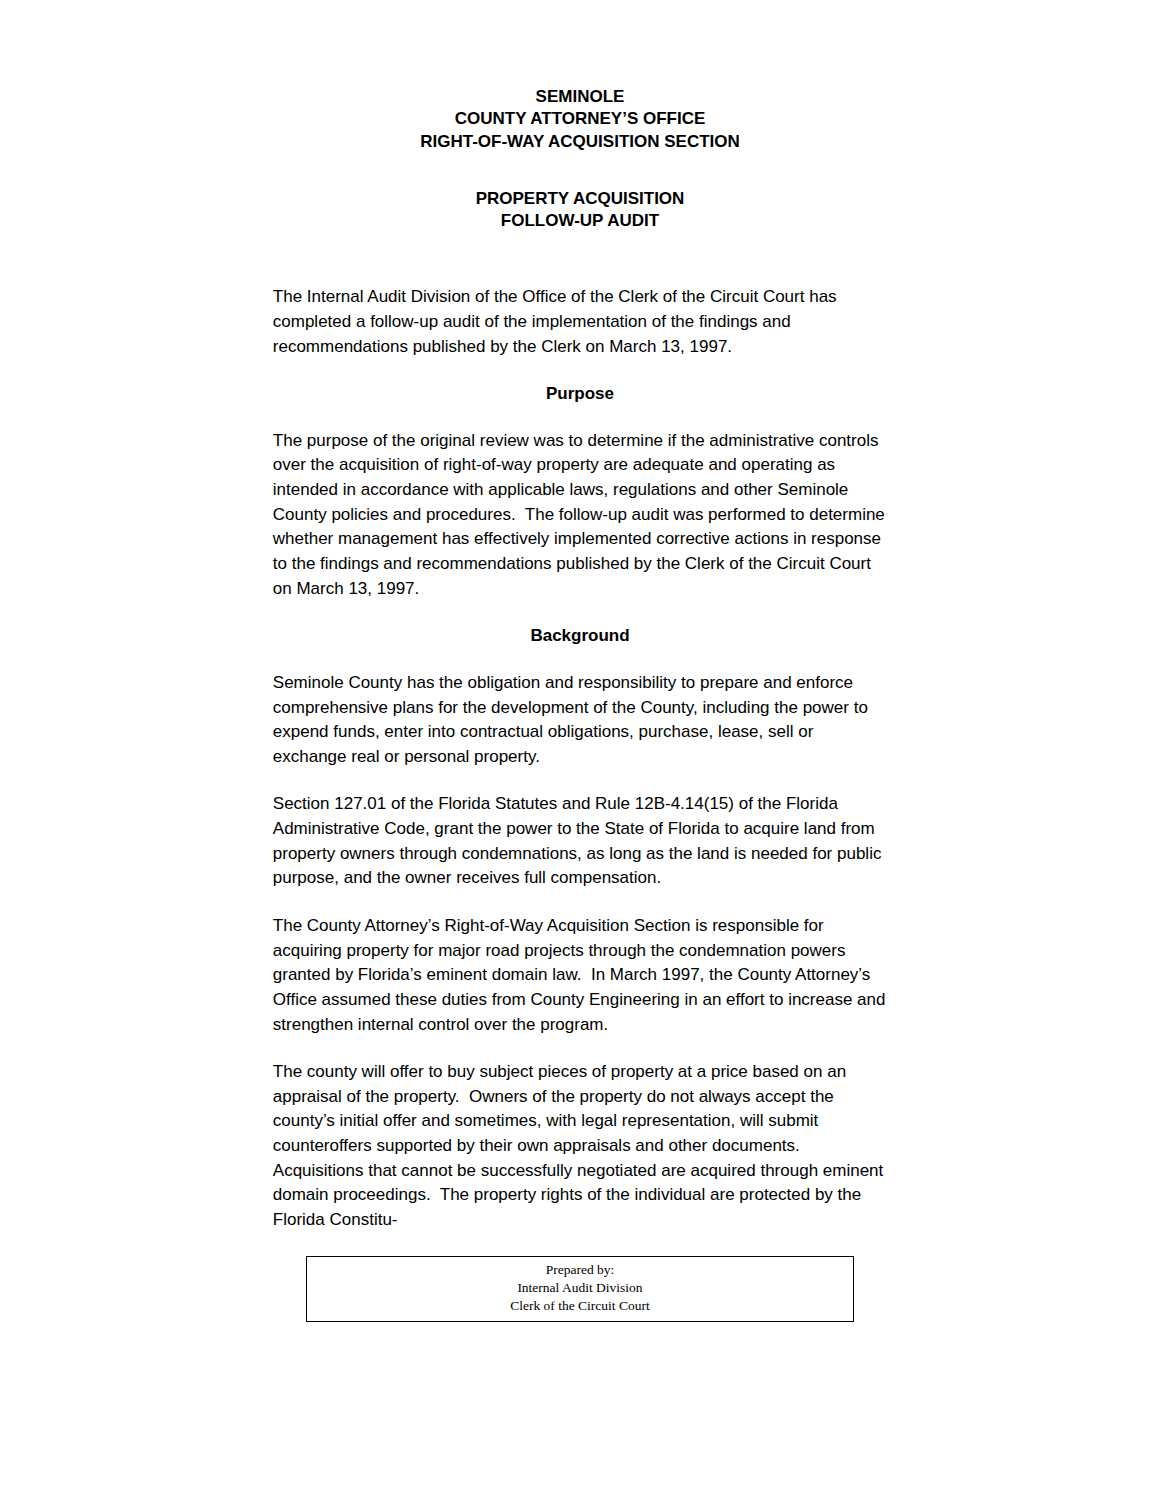SEMINOLE COUNTY ATTORNEY’S OFFICE RIGHT-OF-WAY ACQUISITION SECTION
PROPERTY ACQUISITION FOLLOW-UP AUDIT
The Internal Audit Division of the Office of the Clerk of the Circuit Court has completed a follow-up audit of the implementation of the findings and recommendations published by the Clerk on March 13, 1997.
Purpose
The purpose of the original review was to determine if the administrative controls over the acquisition of right-of-way property are adequate and operating as intended in accordance with applicable laws, regulations and other Seminole County policies and procedures. The follow-up audit was performed to determine whether management has effectively implemented corrective actions in response to the findings and recommendations published by the Clerk of the Circuit Court on March 13, 1997.
Background
Seminole County has the obligation and responsibility to prepare and enforce comprehensive plans for the development of the County, including the power to expend funds, enter into contractual obligations, purchase, lease, sell or exchange real or personal property.
Section 127.01 of the Florida Statutes and Rule 12B-4.14(15) of the Florida Administrative Code, grant the power to the State of Florida to acquire land from property owners through condemnations, as long as the land is needed for public purpose, and the owner receives full compensation.
The County Attorney’s Right-of-Way Acquisition Section is responsible for acquiring property for major road projects through the condemnation powers granted by Florida’s eminent domain law. In March 1997, the County Attorney’s Office assumed these duties from County Engineering in an effort to increase and strengthen internal control over the program.
The county will offer to buy subject pieces of property at a price based on an appraisal of the property. Owners of the property do not always accept the county’s initial offer and sometimes, with legal representation, will submit counteroffers supported by their own appraisals and other documents. Acquisitions that cannot be successfully negotiated are acquired through eminent domain proceedings. The property rights of the individual are protected by the Florida Constitu-
Prepared by: Internal Audit Division Clerk of the Circuit Court